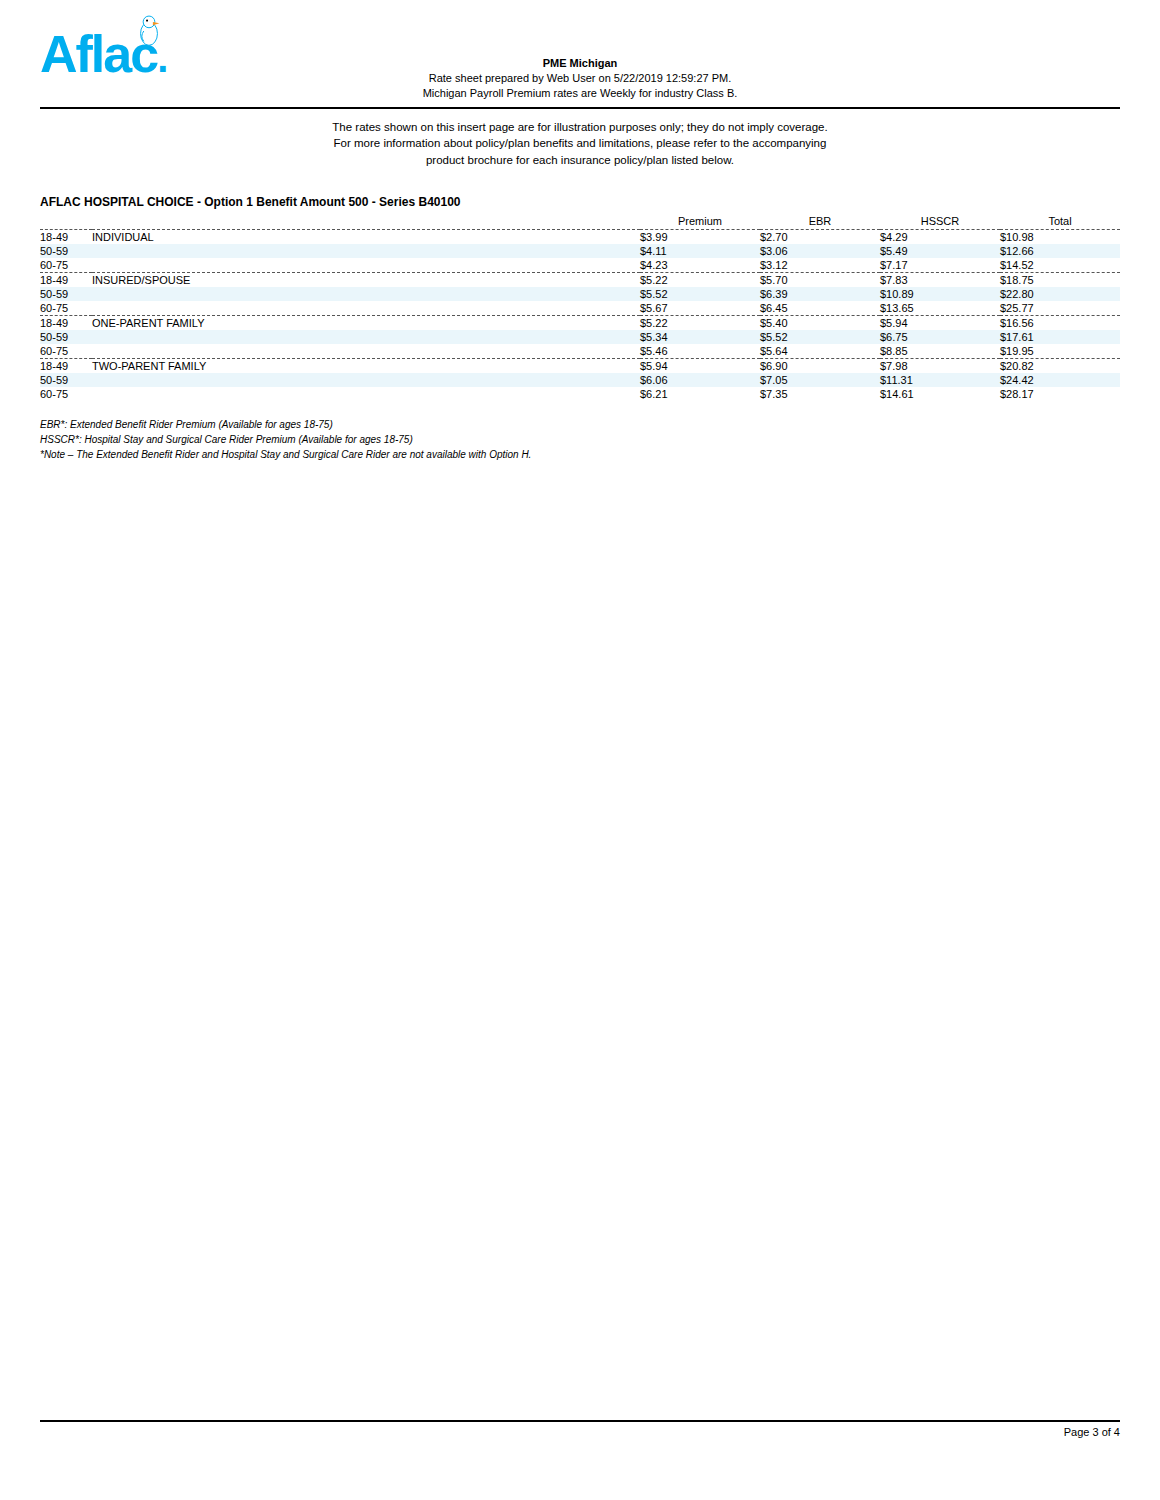Aflac.
PME Michigan
Rate sheet prepared by Web User on 5/22/2019 12:59:27 PM.
Michigan Payroll Premium rates are Weekly for industry Class B.
The rates shown on this insert page are for illustration purposes only; they do not imply coverage.
For more information about policy/plan benefits and limitations, please refer to the accompanying
product brochure for each insurance policy/plan listed below.
AFLAC HOSPITAL CHOICE - Option 1 Benefit Amount 500 - Series B40100
| | | Premium | EBR | HSSCR | Total |
| --- | --- | --- | --- | --- | --- |
| 18-49 | INDIVIDUAL | $3.99 | $2.70 | $4.29 | $10.98 |
| 50-59 | | $4.11 | $3.06 | $5.49 | $12.66 |
| 60-75 | | $4.23 | $3.12 | $7.17 | $14.52 |
| 18-49 | INSURED/SPOUSE | $5.22 | $5.70 | $7.83 | $18.75 |
| 50-59 | | $5.52 | $6.39 | $10.89 | $22.80 |
| 60-75 | | $5.67 | $6.45 | $13.65 | $25.77 |
| 18-49 | ONE-PARENT FAMILY | $5.22 | $5.40 | $5.94 | $16.56 |
| 50-59 | | $5.34 | $5.52 | $6.75 | $17.61 |
| 60-75 | | $5.46 | $5.64 | $8.85 | $19.95 |
| 18-49 | TWO-PARENT FAMILY | $5.94 | $6.90 | $7.98 | $20.82 |
| 50-59 | | $6.06 | $7.05 | $11.31 | $24.42 |
| 60-75 | | $6.21 | $7.35 | $14.61 | $28.17 |
EBR*: Extended Benefit Rider Premium (Available for ages 18-75)
HSSCR*: Hospital Stay and Surgical Care Rider Premium (Available for ages 18-75)
*Note – The Extended Benefit Rider and Hospital Stay and Surgical Care Rider are not available with Option H.
Page 3 of 4